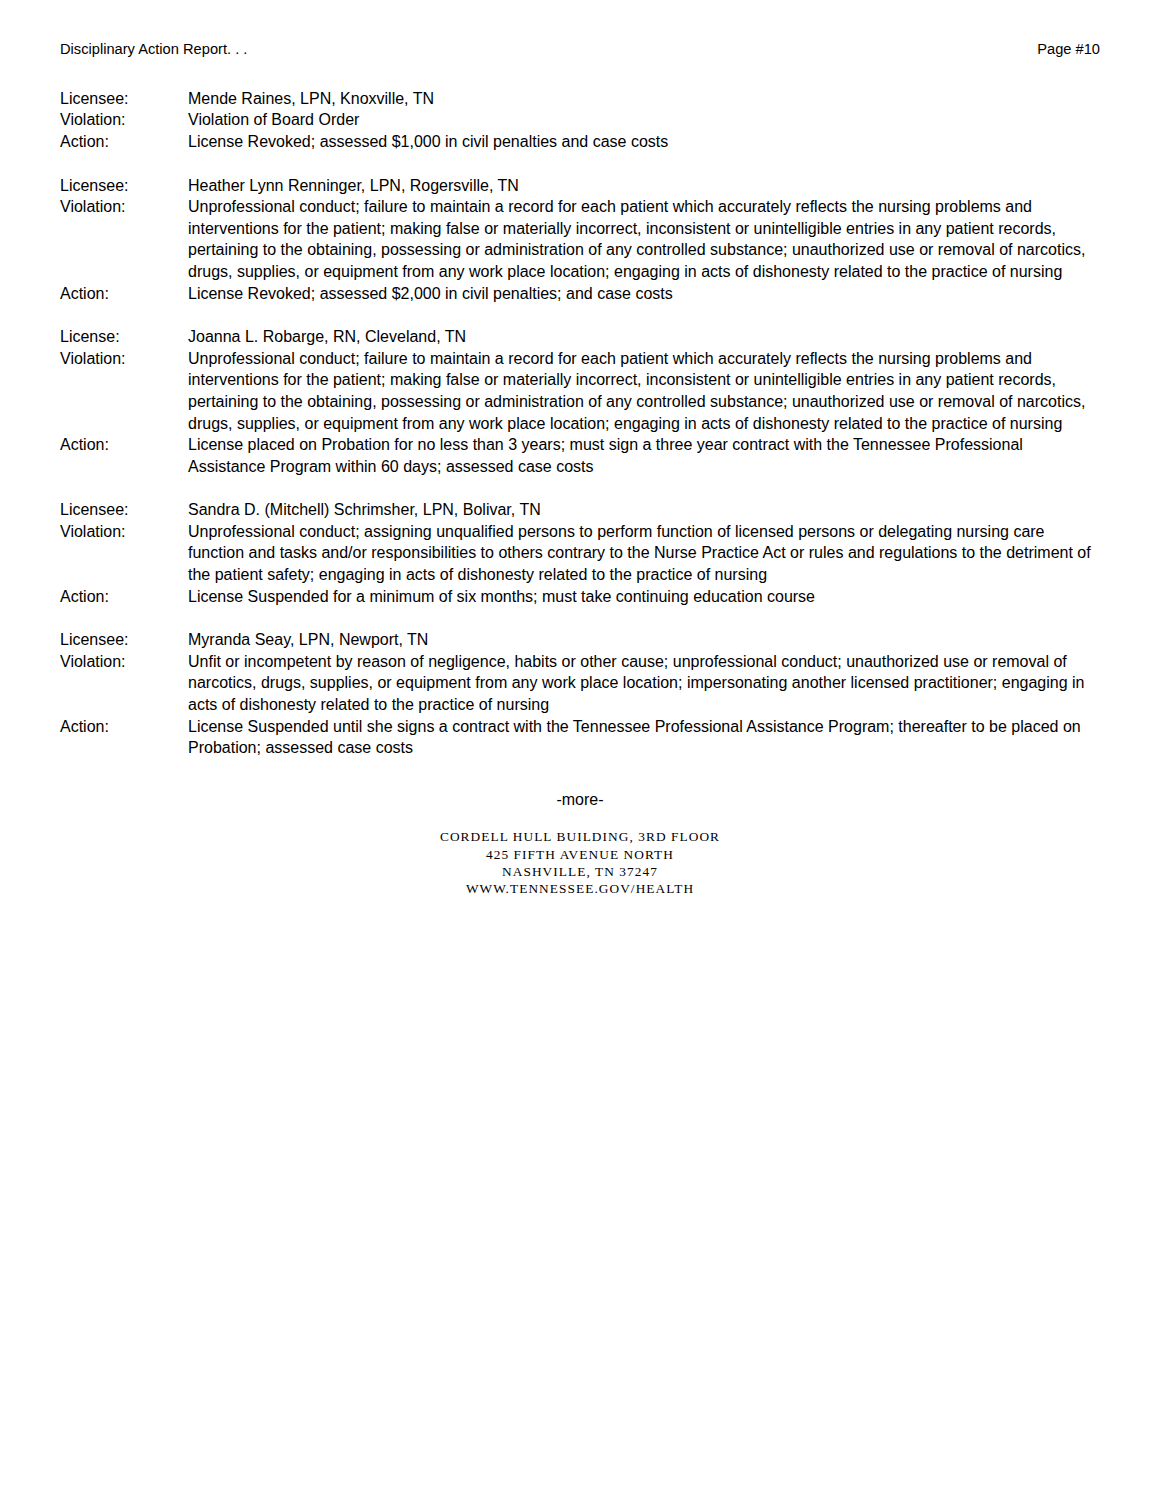Disciplinary Action Report. . . Page #10
Licensee:
Mende Raines, LPN, Knoxville, TN
Violation:
Violation of Board Order
Action:
License Revoked; assessed $1,000 in civil penalties and case costs
Licensee:
Heather Lynn Renninger, LPN, Rogersville, TN
Violation:
Unprofessional conduct; failure to maintain a record for each patient which accurately reflects the nursing problems and interventions for the patient; making false or materially incorrect, inconsistent or unintelligible entries in any patient records, pertaining to the obtaining, possessing or administration of any controlled substance; unauthorized use or removal of narcotics, drugs, supplies, or equipment from any work place location; engaging in acts of dishonesty related to the practice of nursing
Action:
License Revoked; assessed $2,000 in civil penalties; and case costs
License:
Joanna L. Robarge, RN, Cleveland, TN
Violation:
Unprofessional conduct; failure to maintain a record for each patient which accurately reflects the nursing problems and interventions for the patient; making false or materially incorrect, inconsistent or unintelligible entries in any patient records, pertaining to the obtaining, possessing or administration of any controlled substance; unauthorized use or removal of narcotics, drugs, supplies, or equipment from any work place location; engaging in acts of dishonesty related to the practice of nursing
Action:
License placed on Probation for no less than 3 years; must sign a three year contract with the Tennessee Professional Assistance Program within 60 days; assessed case costs
Licensee:
Sandra D. (Mitchell) Schrimsher, LPN, Bolivar, TN
Violation:
Unprofessional conduct; assigning unqualified persons to perform function of licensed persons or delegating nursing care function and tasks and/or responsibilities to others contrary to the Nurse Practice Act or rules and regulations to the detriment of the patient safety; engaging in acts of dishonesty related to the practice of nursing
Action:
License Suspended for a minimum of six months; must take continuing education course
Licensee:
Myranda Seay, LPN, Newport, TN
Violation:
Unfit or incompetent by reason of negligence, habits or other cause; unprofessional conduct; unauthorized use or removal of narcotics, drugs, supplies, or equipment from any work place location; impersonating another licensed practitioner; engaging in acts of dishonesty related to the practice of nursing
Action:
License Suspended until she signs a contract with the Tennessee Professional Assistance Program; thereafter to be placed on Probation; assessed case costs
-more-
CORDELL HULL BUILDING, 3RD FLOOR
425 FIFTH AVENUE NORTH
NASHVILLE, TN 37247
WWW.TENNESSEE.GOV/HEALTH